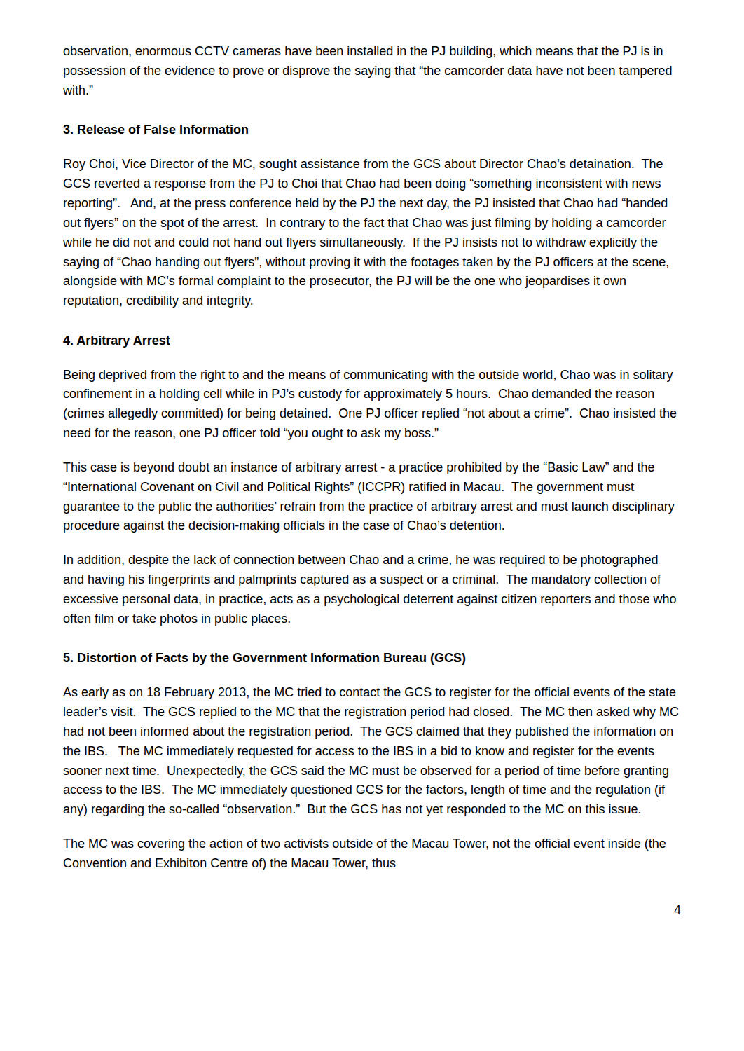observation, enormous CCTV cameras have been installed in the PJ building, which means that the PJ is in possession of the evidence to prove or disprove the saying that “the camcorder data have not been tampered with.”
3. Release of False Information
Roy Choi, Vice Director of the MC, sought assistance from the GCS about Director Chao’s detaination. The GCS reverted a response from the PJ to Choi that Chao had been doing “something inconsistent with news reporting”. And, at the press conference held by the PJ the next day, the PJ insisted that Chao had “handed out flyers” on the spot of the arrest. In contrary to the fact that Chao was just filming by holding a camcorder while he did not and could not hand out flyers simultaneously. If the PJ insists not to withdraw explicitly the saying of “Chao handing out flyers”, without proving it with the footages taken by the PJ officers at the scene, alongside with MC’s formal complaint to the prosecutor, the PJ will be the one who jeopardises it own reputation, credibility and integrity.
4. Arbitrary Arrest
Being deprived from the right to and the means of communicating with the outside world, Chao was in solitary confinement in a holding cell while in PJ’s custody for approximately 5 hours. Chao demanded the reason (crimes allegedly committed) for being detained. One PJ officer replied “not about a crime”. Chao insisted the need for the reason, one PJ officer told “you ought to ask my boss.”
This case is beyond doubt an instance of arbitrary arrest - a practice prohibited by the “Basic Law” and the “International Covenant on Civil and Political Rights” (ICCPR) ratified in Macau. The government must guarantee to the public the authorities’ refrain from the practice of arbitrary arrest and must launch disciplinary procedure against the decision-making officials in the case of Chao’s detention.
In addition, despite the lack of connection between Chao and a crime, he was required to be photographed and having his fingerprints and palmprints captured as a suspect or a criminal. The mandatory collection of excessive personal data, in practice, acts as a psychological deterrent against citizen reporters and those who often film or take photos in public places.
5. Distortion of Facts by the Government Information Bureau (GCS)
As early as on 18 February 2013, the MC tried to contact the GCS to register for the official events of the state leader’s visit. The GCS replied to the MC that the registration period had closed. The MC then asked why MC had not been informed about the registration period. The GCS claimed that they published the information on the IBS. The MC immediately requested for access to the IBS in a bid to know and register for the events sooner next time. Unexpectedly, the GCS said the MC must be observed for a period of time before granting access to the IBS. The MC immediately questioned GCS for the factors, length of time and the regulation (if any) regarding the so-called “observation.” But the GCS has not yet responded to the MC on this issue.
The MC was covering the action of two activists outside of the Macau Tower, not the official event inside (the Convention and Exhibiton Centre of) the Macau Tower, thus
4